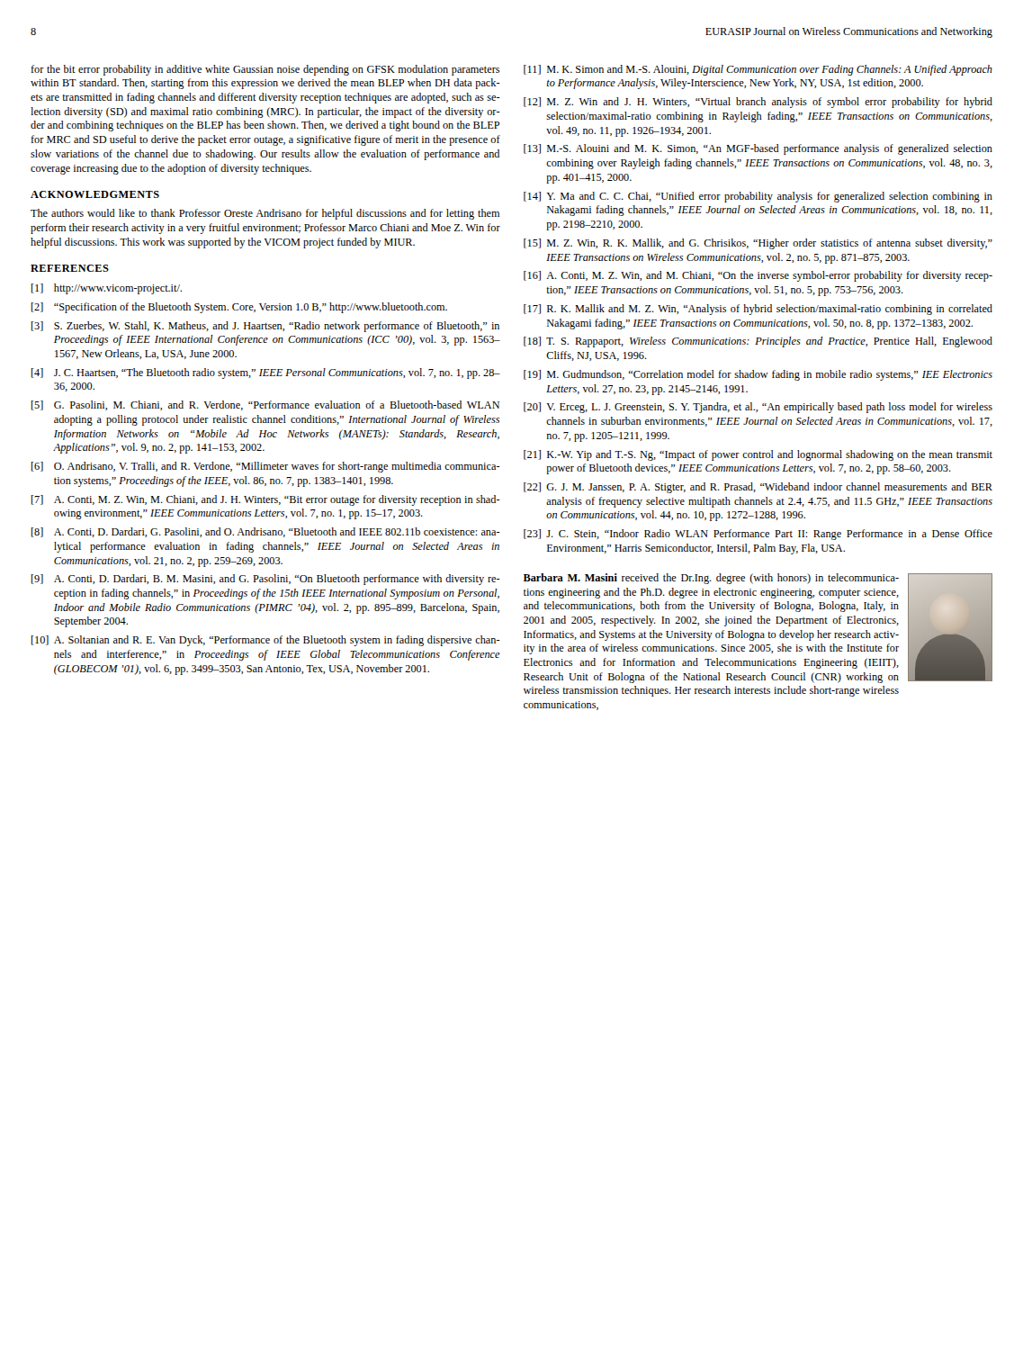8 EURASIP Journal on Wireless Communications and Networking
for the bit error probability in additive white Gaussian noise depending on GFSK modulation parameters within BT standard. Then, starting from this expression we derived the mean BLEP when DH data packets are transmitted in fading channels and different diversity reception techniques are adopted, such as selection diversity (SD) and maximal ratio combining (MRC). In particular, the impact of the diversity order and combining techniques on the BLEP has been shown. Then, we derived a tight bound on the BLEP for MRC and SD useful to derive the packet error outage, a significative figure of merit in the presence of slow variations of the channel due to shadowing. Our results allow the evaluation of performance and coverage increasing due to the adoption of diversity techniques.
Acknowledgments
The authors would like to thank Professor Oreste Andrisano for helpful discussions and for letting them perform their research activity in a very fruitful environment; Professor Marco Chiani and Moe Z. Win for helpful discussions. This work was supported by the VICOM project funded by MIUR.
References
http://www.vicom-project.it/.
“Specification of the Bluetooth System. Core, Version 1.0 B,” http://www.bluetooth.com.
S. Zuerbes, W. Stahl, K. Matheus, and J. Haartsen, “Radio network performance of Bluetooth,” in Proceedings of IEEE International Conference on Communications (ICC ’00), vol. 3, pp. 1563–1567, New Orleans, La, USA, June 2000.
J. C. Haartsen, “The Bluetooth radio system,” IEEE Personal Communications, vol. 7, no. 1, pp. 28–36, 2000.
G. Pasolini, M. Chiani, and R. Verdone, “Performance evaluation of a Bluetooth-based WLAN adopting a polling protocol under realistic channel conditions,” International Journal of Wireless Information Networks on “Mobile Ad Hoc Networks (MANETs): Standards, Research, Applications”, vol. 9, no. 2, pp. 141–153, 2002.
O. Andrisano, V. Tralli, and R. Verdone, “Millimeter waves for short-range multimedia communication systems,” Proceedings of the IEEE, vol. 86, no. 7, pp. 1383–1401, 1998.
A. Conti, M. Z. Win, M. Chiani, and J. H. Winters, “Bit error outage for diversity reception in shadowing environment,” IEEE Communications Letters, vol. 7, no. 1, pp. 15–17, 2003.
A. Conti, D. Dardari, G. Pasolini, and O. Andrisano, “Bluetooth and IEEE 802.11b coexistence: analytical performance evaluation in fading channels,” IEEE Journal on Selected Areas in Communications, vol. 21, no. 2, pp. 259–269, 2003.
A. Conti, D. Dardari, B. M. Masini, and G. Pasolini, “On Bluetooth performance with diversity reception in fading channels,” in Proceedings of the 15th IEEE International Symposium on Personal, Indoor and Mobile Radio Communications (PIMRC ’04), vol. 2, pp. 895–899, Barcelona, Spain, September 2004.
A. Soltanian and R. E. Van Dyck, “Performance of the Bluetooth system in fading dispersive channels and interference,” in Proceedings of IEEE Global Telecommunications Conference (GLOBECOM ’01), vol. 6, pp. 3499–3503, San Antonio, Tex, USA, November 2001.
M. K. Simon and M.-S. Alouini, Digital Communication over Fading Channels: A Unified Approach to Performance Analysis, Wiley-Interscience, New York, NY, USA, 1st edition, 2000.
M. Z. Win and J. H. Winters, “Virtual branch analysis of symbol error probability for hybrid selection/maximal-ratio combining in Rayleigh fading,” IEEE Transactions on Communications, vol. 49, no. 11, pp. 1926–1934, 2001.
M.-S. Alouini and M. K. Simon, “An MGF-based performance analysis of generalized selection combining over Rayleigh fading channels,” IEEE Transactions on Communications, vol. 48, no. 3, pp. 401–415, 2000.
Y. Ma and C. C. Chai, “Unified error probability analysis for generalized selection combining in Nakagami fading channels,” IEEE Journal on Selected Areas in Communications, vol. 18, no. 11, pp. 2198–2210, 2000.
M. Z. Win, R. K. Mallik, and G. Chrisikos, “Higher order statistics of antenna subset diversity,” IEEE Transactions on Wireless Communications, vol. 2, no. 5, pp. 871–875, 2003.
A. Conti, M. Z. Win, and M. Chiani, “On the inverse symbol-error probability for diversity reception,” IEEE Transactions on Communications, vol. 51, no. 5, pp. 753–756, 2003.
R. K. Mallik and M. Z. Win, “Analysis of hybrid selection/maximal-ratio combining in correlated Nakagami fading,” IEEE Transactions on Communications, vol. 50, no. 8, pp. 1372–1383, 2002.
T. S. Rappaport, Wireless Communications: Principles and Practice, Prentice Hall, Englewood Cliffs, NJ, USA, 1996.
M. Gudmundson, “Correlation model for shadow fading in mobile radio systems,” IEE Electronics Letters, vol. 27, no. 23, pp. 2145–2146, 1991.
V. Erceg, L. J. Greenstein, S. Y. Tjandra, et al., “An empirically based path loss model for wireless channels in suburban environments,” IEEE Journal on Selected Areas in Communications, vol. 17, no. 7, pp. 1205–1211, 1999.
K.-W. Yip and T.-S. Ng, “Impact of power control and lognormal shadowing on the mean transmit power of Bluetooth devices,” IEEE Communications Letters, vol. 7, no. 2, pp. 58–60, 2003.
G. J. M. Janssen, P. A. Stigter, and R. Prasad, “Wideband indoor channel measurements and BER analysis of frequency selective multipath channels at 2.4, 4.75, and 11.5 GHz,” IEEE Transactions on Communications, vol. 44, no. 10, pp. 1272–1288, 1996.
J. C. Stein, “Indoor Radio WLAN Performance Part II: Range Performance in a Dense Office Environment,” Harris Semiconductor, Intersil, Palm Bay, Fla, USA.
Barbara M. Masini received the Dr.Ing. degree (with honors) in telecommunications engineering and the Ph.D. degree in electronic engineering, computer science, and telecommunications, both from the University of Bologna, Bologna, Italy, in 2001 and 2005, respectively. In 2002, she joined the Department of Electronics, Informatics, and Systems at the University of Bologna to develop her research activity in the area of wireless communications. Since 2005, she is with the Institute for Electronics and for Information and Telecommunications Engineering (IEIIT), Research Unit of Bologna of the National Research Council (CNR) working on wireless transmission techniques. Her research interests include short-range wireless communications,